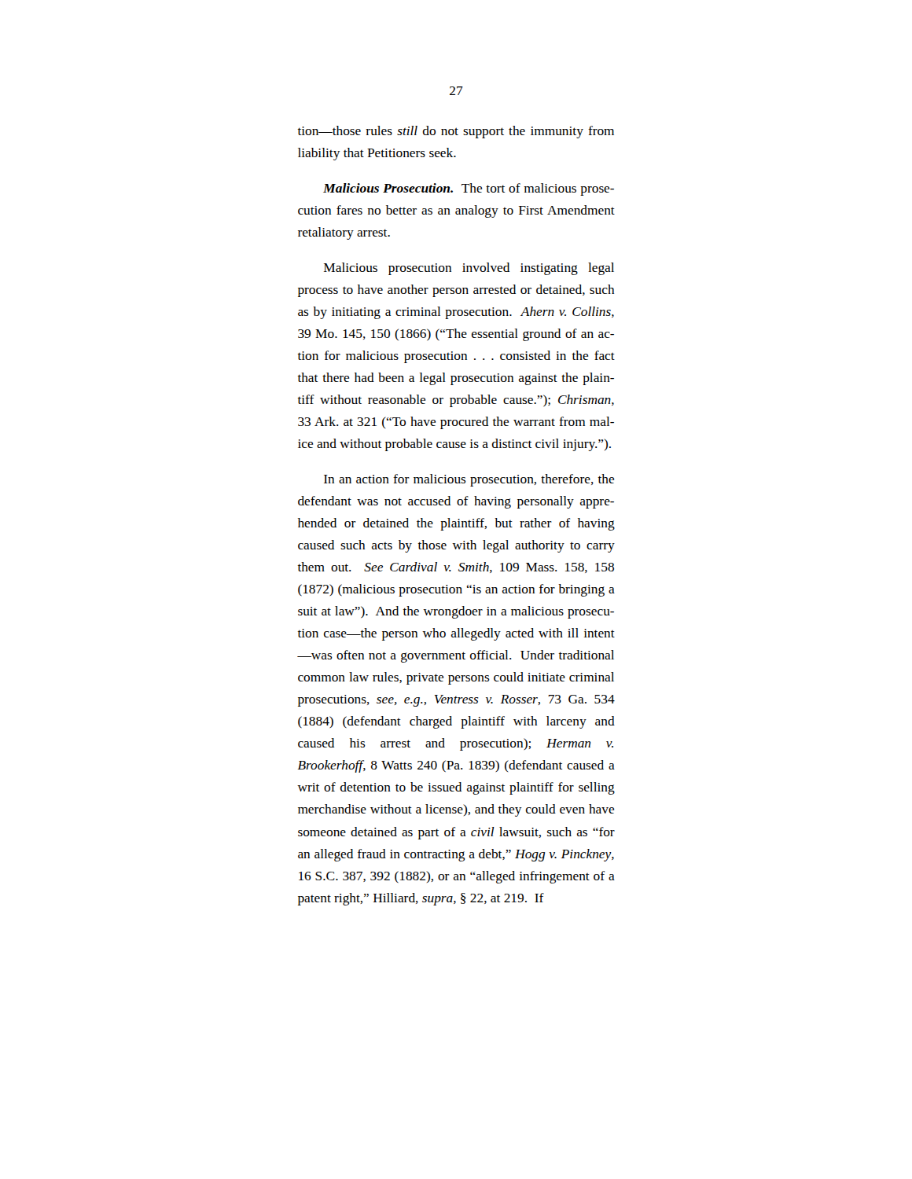27
tion—those rules still do not support the immunity from liability that Petitioners seek.
Malicious Prosecution. The tort of malicious prosecution fares no better as an analogy to First Amendment retaliatory arrest.
Malicious prosecution involved instigating legal process to have another person arrested or detained, such as by initiating a criminal prosecution. Ahern v. Collins, 39 Mo. 145, 150 (1866) (“The essential ground of an action for malicious prosecution . . . consisted in the fact that there had been a legal prosecution against the plaintiff without reasonable or probable cause.”); Chrisman, 33 Ark. at 321 (“To have procured the warrant from malice and without probable cause is a distinct civil injury.”).
In an action for malicious prosecution, therefore, the defendant was not accused of having personally apprehended or detained the plaintiff, but rather of having caused such acts by those with legal authority to carry them out. See Cardival v. Smith, 109 Mass. 158, 158 (1872) (malicious prosecution “is an action for bringing a suit at law”). And the wrongdoer in a malicious prosecution case—the person who allegedly acted with ill intent—was often not a government official. Under traditional common law rules, private persons could initiate criminal prosecutions, see, e.g., Ventress v. Rosser, 73 Ga. 534 (1884) (defendant charged plaintiff with larceny and caused his arrest and prosecution); Herman v. Brookerhoff, 8 Watts 240 (Pa. 1839) (defendant caused a writ of detention to be issued against plaintiff for selling merchandise without a license), and they could even have someone detained as part of a civil lawsuit, such as “for an alleged fraud in contracting a debt,” Hogg v. Pinckney, 16 S.C. 387, 392 (1882), or an “alleged infringement of a patent right,” Hilliard, supra, § 22, at 219. If